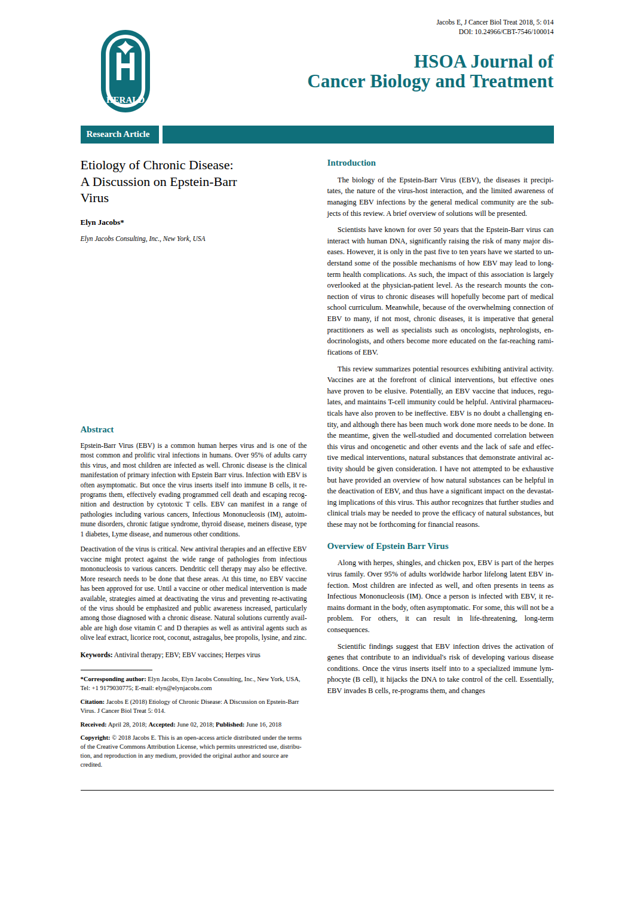HERALD
Jacobs E, J Cancer Biol Treat 2018, 5: 014
DOI: 10.24966/CBT-7546/100014
HSOA Journal of Cancer Biology and Treatment
Research Article
Etiology of Chronic Disease:
A Discussion on Epstein-Barr
Virus
Elyn Jacobs*
Elyn Jacobs Consulting, Inc., New York, USA
Abstract
Epstein-Barr Virus (EBV) is a common human herpes virus and is one of the most common and prolific viral infections in humans. Over 95% of adults carry this virus, and most children are infected as well. Chronic disease is the clinical manifestation of primary infection with Epstein Barr virus. Infection with EBV is often asymptomatic. But once the virus inserts itself into immune B cells, it reprograms them, effectively evading programmed cell death and escaping recognition and destruction by cytotoxic T cells. EBV can manifest in a range of pathologies including various cancers, Infectious Mononucleosis (IM), autoimmune disorders, chronic fatigue syndrome, thyroid disease, meiners disease, type 1 diabetes, Lyme disease, and numerous other conditions.
Deactivation of the virus is critical. New antiviral therapies and an effective EBV vaccine might protect against the wide range of pathologies from infectious mononucleosis to various cancers. Dendritic cell therapy may also be effective. More research needs to be done that these areas. At this time, no EBV vaccine has been approved for use. Until a vaccine or other medical intervention is made available, strategies aimed at deactivating the virus and preventing re-activating of the virus should be emphasized and public awareness increased, particularly among those diagnosed with a chronic disease. Natural solutions currently available are high dose vitamin C and D therapies as well as antiviral agents such as olive leaf extract, licorice root, coconut, astragalus, bee propolis, lysine, and zinc.
Keywords: Antiviral therapy; EBV; EBV vaccines; Herpes virus
*Corresponding author: Elyn Jacobs, Elyn Jacobs Consulting, Inc., New York, USA, Tel: +1 9179030775; E-mail: elyn@elynjacobs.com
Citation: Jacobs E (2018) Etiology of Chronic Disease: A Discussion on Epstein-Barr Virus. J Cancer Biol Treat 5: 014.
Received: April 28, 2018; Accepted: June 02, 2018; Published: June 16, 2018
Copyright: © 2018 Jacobs E. This is an open-access article distributed under the terms of the Creative Commons Attribution License, which permits unrestricted use, distribution, and reproduction in any medium, provided the original author and source are credited.
Introduction
The biology of the Epstein-Barr Virus (EBV), the diseases it precipitates, the nature of the virus-host interaction, and the limited awareness of managing EBV infections by the general medical community are the subjects of this review. A brief overview of solutions will be presented.
Scientists have known for over 50 years that the Epstein-Barr virus can interact with human DNA, significantly raising the risk of many major diseases. However, it is only in the past five to ten years have we started to understand some of the possible mechanisms of how EBV may lead to long-term health complications. As such, the impact of this association is largely overlooked at the physician-patient level. As the research mounts the connection of virus to chronic diseases will hopefully become part of medical school curriculum. Meanwhile, because of the overwhelming connection of EBV to many, if not most, chronic diseases, it is imperative that general practitioners as well as specialists such as oncologists, nephrologists, endocrinologists, and others become more educated on the far-reaching ramifications of EBV.
This review summarizes potential resources exhibiting antiviral activity. Vaccines are at the forefront of clinical interventions, but effective ones have proven to be elusive. Potentially, an EBV vaccine that induces, regulates, and maintains T-cell immunity could be helpful. Antiviral pharmaceuticals have also proven to be ineffective. EBV is no doubt a challenging entity, and although there has been much work done more needs to be done. In the meantime, given the well-studied and documented correlation between this virus and oncogenetic and other events and the lack of safe and effective medical interventions, natural substances that demonstrate antiviral activity should be given consideration. I have not attempted to be exhaustive but have provided an overview of how natural substances can be helpful in the deactivation of EBV, and thus have a significant impact on the devastating implications of this virus. This author recognizes that further studies and clinical trials may be needed to prove the efficacy of natural substances, but these may not be forthcoming for financial reasons.
Overview of Epstein Barr Virus
Along with herpes, shingles, and chicken pox, EBV is part of the herpes virus family. Over 95% of adults worldwide harbor lifelong latent EBV infection. Most children are infected as well, and often presents in teens as Infectious Mononucleosis (IM). Once a person is infected with EBV, it remains dormant in the body, often asymptomatic. For some, this will not be a problem. For others, it can result in life-threatening, long-term consequences.
Scientific findings suggest that EBV infection drives the activation of genes that contribute to an individual's risk of developing various disease conditions. Once the virus inserts itself into to a specialized immune lymphocyte (B cell), it hijacks the DNA to take control of the cell. Essentially, EBV invades B cells, re-programs them, and changes